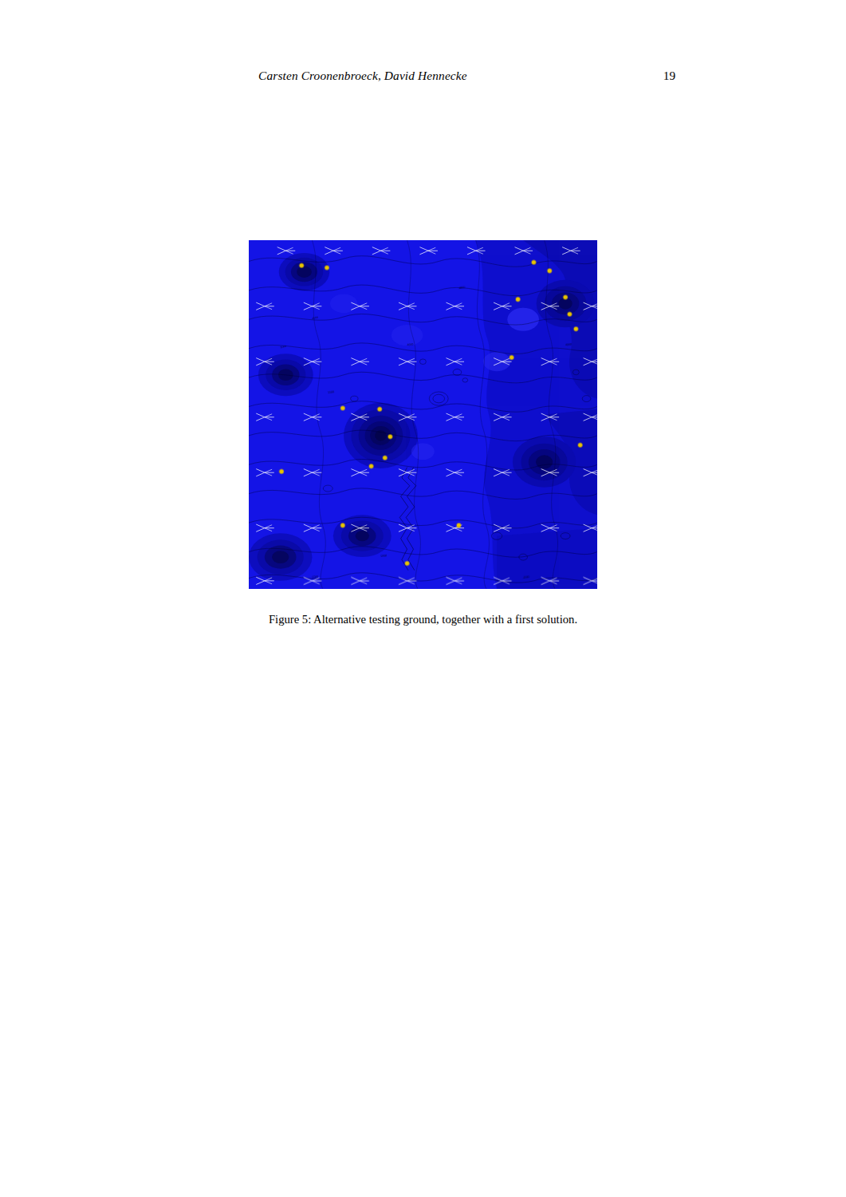Carsten Croonenbroeck, David Hennecke
19
4000 4500 5000 5500 4000 5000 5500 4500 4000
Figure 5: Alternative testing ground, together with a first solution.